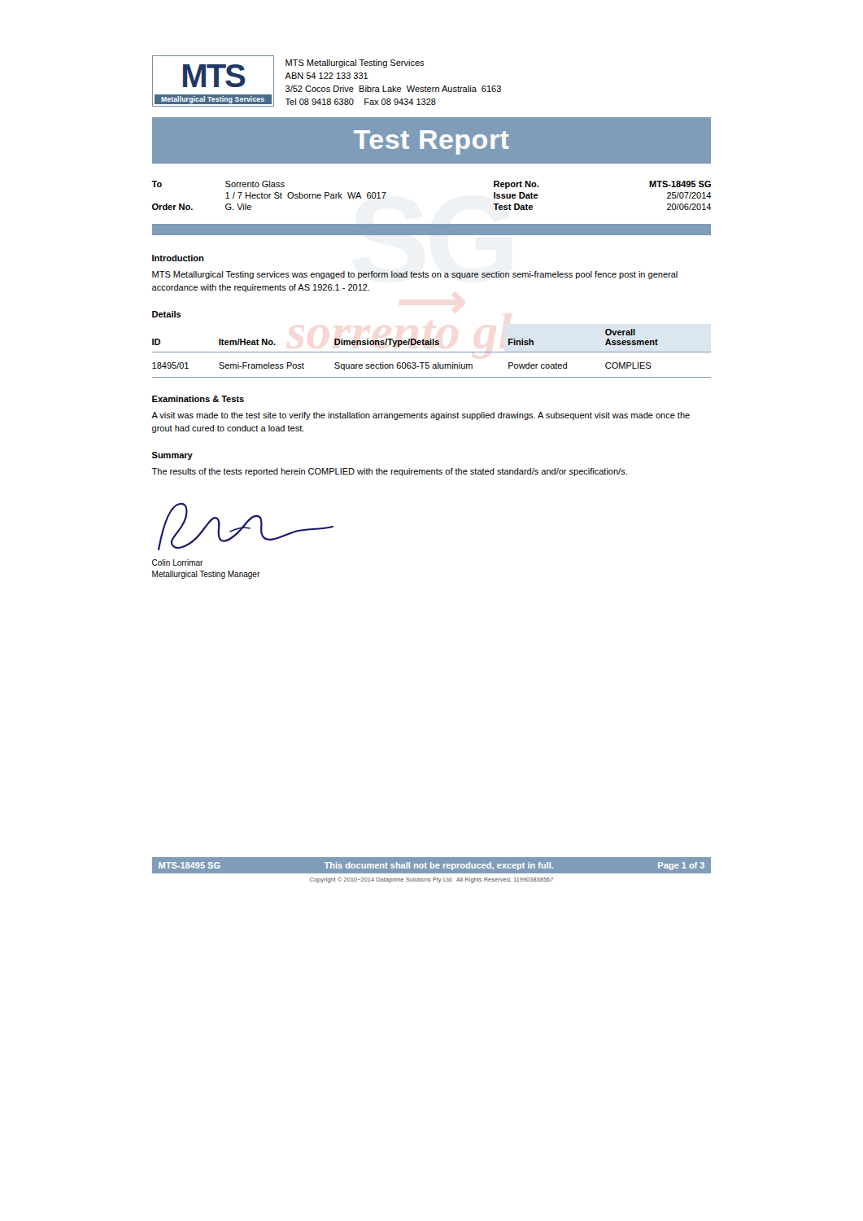SG
⟶
sorrento glass
MTS
Metallurgical Testing Services
MTS Metallurgical Testing Services
ABN 54 122 133 331
3/52 Cocos Drive Bibra Lake Western Australia 6163
Tel 08 9418 6380 Fax 08 9434 1328
Test Report
| To | Sorrento Glass | Report No. | MTS-18495 SG |
| | 1 / 7 Hector St Osborne Park WA 6017 | Issue Date | 25/07/2014 |
| Order No. | G. Vile | Test Date | 20/06/2014 |
Introduction
MTS Metallurgical Testing services was engaged to perform load tests on a square section semi-frameless pool fence post in general accordance with the requirements of AS 1926.1 - 2012.
Details
| ID | Item/Heat No. | Dimensions/Type/Details | Finish | Overall Assessment |
| --- | --- | --- | --- | --- |
| 18495/01 | Semi-Frameless Post | Square section 6063-T5 aluminium | Powder coated | COMPLIES |
Examinations & Tests
A visit was made to the test site to verify the installation arrangements against supplied drawings. A subsequent visit was made once the grout had cured to conduct a load test.
Summary
The results of the tests reported herein COMPLIED with the requirements of the stated standard/s and/or specification/s.
Colin Lorrimar
Metallurgical Testing Manager
MTS-18495 SG
This document shall not be reproduced, except in full.
Page 1 of 3
Copyright © 2010~2014 Dataprime Solutions Pty Ltd. All Rights Reserved. 119903838567